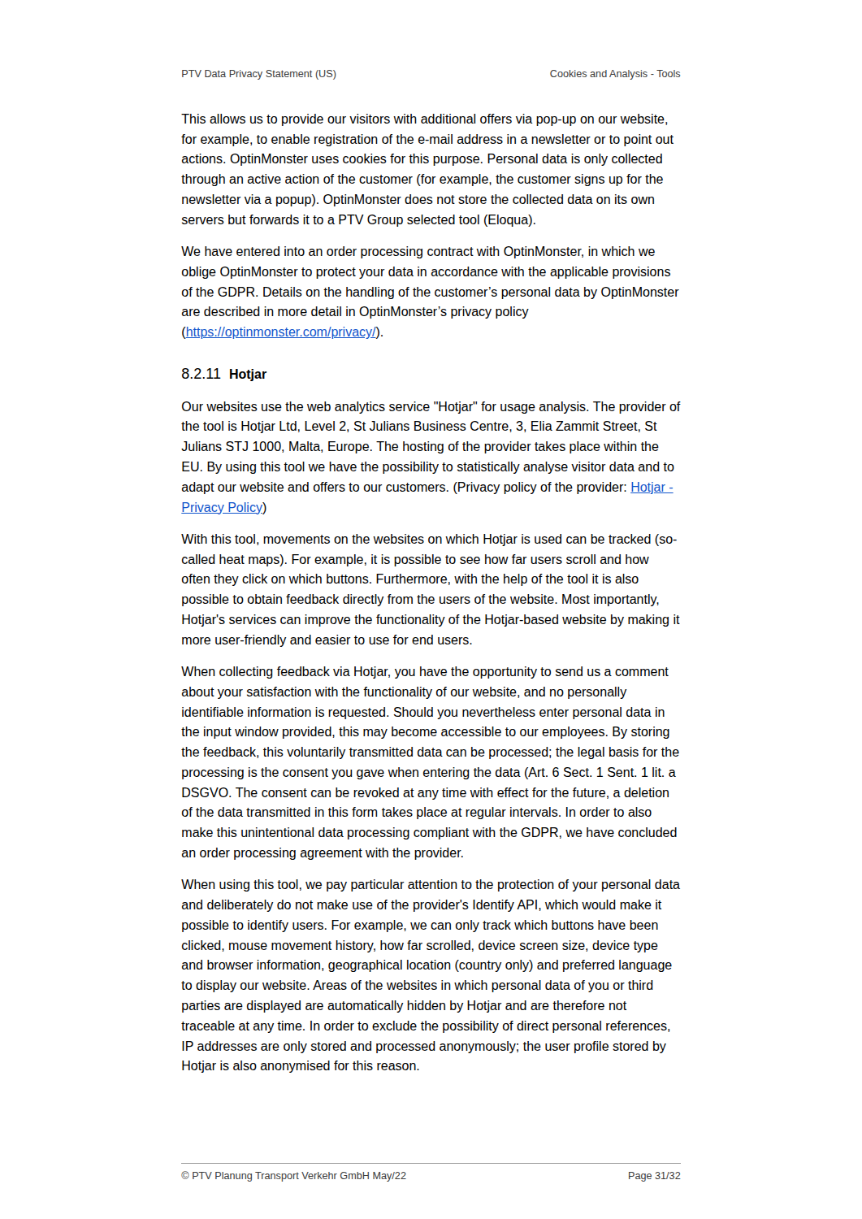PTV Data Privacy Statement (US)
Cookies and Analysis - Tools
This allows us to provide our visitors with additional offers via pop-up on our website, for example, to enable registration of the e-mail address in a newsletter or to point out actions. OptinMonster uses cookies for this purpose. Personal data is only collected through an active action of the customer (for example, the customer signs up for the newsletter via a popup). OptinMonster does not store the collected data on its own servers but forwards it to a PTV Group selected tool (Eloqua).
We have entered into an order processing contract with OptinMonster, in which we oblige OptinMonster to protect your data in accordance with the applicable provisions of the GDPR. Details on the handling of the customer’s personal data by OptinMonster are described in more detail in OptinMonster’s privacy policy (https://optinmonster.com/privacy/).
8.2.11 Hotjar
Our websites use the web analytics service "Hotjar" for usage analysis. The provider of the tool is Hotjar Ltd, Level 2, St Julians Business Centre, 3, Elia Zammit Street, St Julians STJ 1000, Malta, Europe. The hosting of the provider takes place within the EU. By using this tool we have the possibility to statistically analyse visitor data and to adapt our website and offers to our customers. (Privacy policy of the provider: Hotjar - Privacy Policy)
With this tool, movements on the websites on which Hotjar is used can be tracked (so-called heat maps). For example, it is possible to see how far users scroll and how often they click on which buttons. Furthermore, with the help of the tool it is also possible to obtain feedback directly from the users of the website. Most importantly, Hotjar's services can improve the functionality of the Hotjar-based website by making it more user-friendly and easier to use for end users.
When collecting feedback via Hotjar, you have the opportunity to send us a comment about your satisfaction with the functionality of our website, and no personally identifiable information is requested. Should you nevertheless enter personal data in the input window provided, this may become accessible to our employees. By storing the feedback, this voluntarily transmitted data can be processed; the legal basis for the processing is the consent you gave when entering the data (Art. 6 Sect. 1 Sent. 1 lit. a DSGVO. The consent can be revoked at any time with effect for the future, a deletion of the data transmitted in this form takes place at regular intervals. In order to also make this unintentional data processing compliant with the GDPR, we have concluded an order processing agreement with the provider.
When using this tool, we pay particular attention to the protection of your personal data and deliberately do not make use of the provider's Identify API, which would make it possible to identify users. For example, we can only track which buttons have been clicked, mouse movement history, how far scrolled, device screen size, device type and browser information, geographical location (country only) and preferred language to display our website. Areas of the websites in which personal data of you or third parties are displayed are automatically hidden by Hotjar and are therefore not traceable at any time. In order to exclude the possibility of direct personal references, IP addresses are only stored and processed anonymously; the user profile stored by Hotjar is also anonymised for this reason.
© PTV Planung Transport Verkehr GmbH May/22
Page 31/32